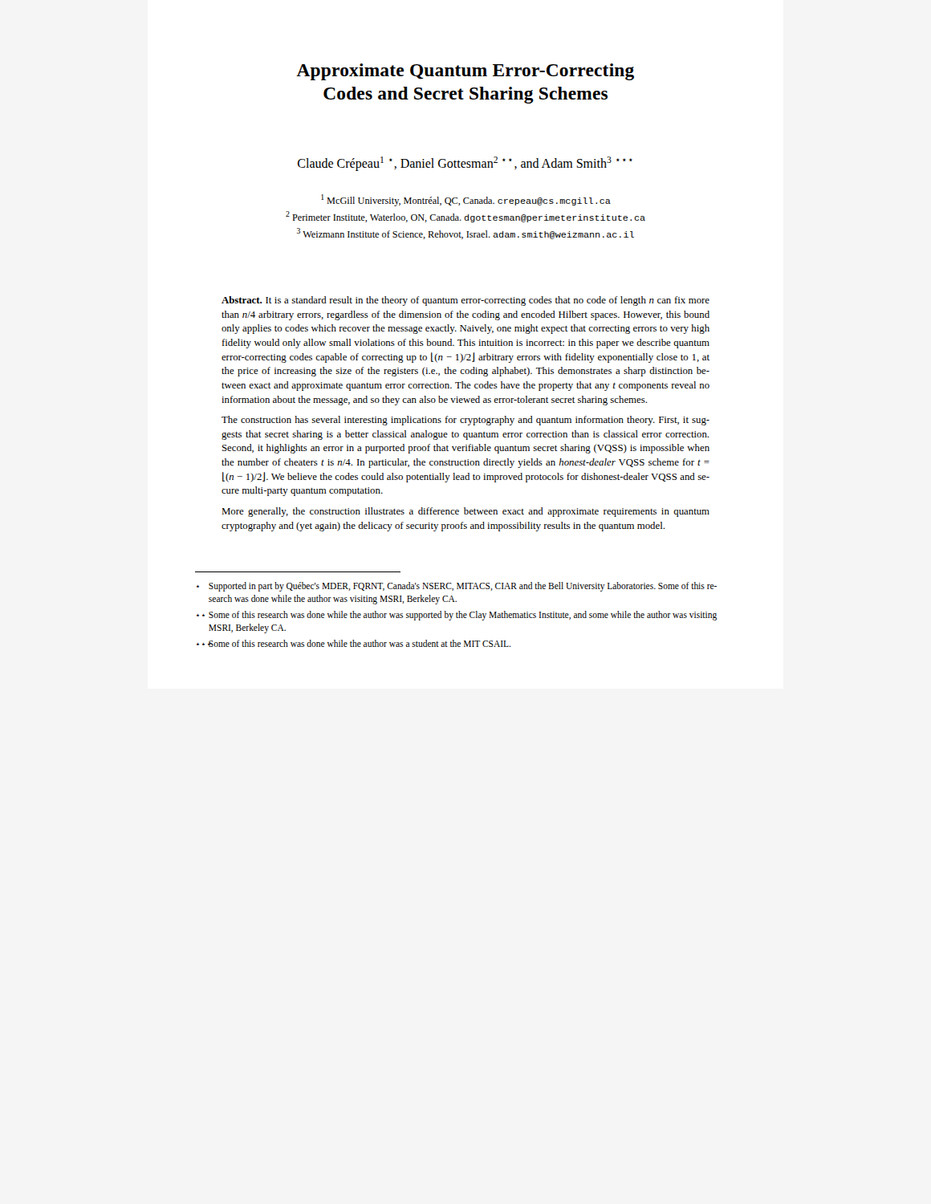Approximate Quantum Error-Correcting
Codes and Secret Sharing Schemes
Claude Crépeau1 ⋆, Daniel Gottesman2 ⋆⋆, and Adam Smith3 ⋆⋆⋆
1 McGill University, Montréal, QC, Canada. crepeau@cs.mcgill.ca
2 Perimeter Institute, Waterloo, ON, Canada. dgottesman@perimeterinstitute.ca
3 Weizmann Institute of Science, Rehovot, Israel. adam.smith@weizmann.ac.il
Abstract. It is a standard result in the theory of quantum error-correcting codes that no code of length n can fix more than n/4 arbitrary errors, regardless of the dimension of the coding and encoded Hilbert spaces. However, this bound only applies to codes which recover the message exactly. Naively, one might expect that correcting errors to very high fidelity would only allow small violations of this bound. This intuition is incorrect: in this paper we describe quantum error-correcting codes capable of correcting up to ⌊(n − 1)/2⌋ arbitrary errors with fidelity exponentially close to 1, at the price of increasing the size of the registers (i.e., the coding alphabet). This demonstrates a sharp distinction between exact and approximate quantum error correction. The codes have the property that any t components reveal no information about the message, and so they can also be viewed as error-tolerant secret sharing schemes.
The construction has several interesting implications for cryptography and quantum information theory. First, it suggests that secret sharing is a better classical analogue to quantum error correction than is classical error correction. Second, it highlights an error in a purported proof that verifiable quantum secret sharing (VQSS) is impossible when the number of cheaters t is n/4. In particular, the construction directly yields an honest-dealer VQSS scheme for t = ⌊(n − 1)/2⌋. We believe the codes could also potentially lead to improved protocols for dishonest-dealer VQSS and secure multi-party quantum computation.
More generally, the construction illustrates a difference between exact and approximate requirements in quantum cryptography and (yet again) the delicacy of security proofs and impossibility results in the quantum model.
⋆Supported in part by Québec's MDER, FQRNT, Canada's NSERC, MITACS, CIAR and the Bell University Laboratories. Some of this research was done while the author was visiting MSRI, Berkeley CA.
⋆⋆Some of this research was done while the author was supported by the Clay Mathematics Institute, and some while the author was visiting MSRI, Berkeley CA.
⋆⋆⋆Some of this research was done while the author was a student at the MIT CSAIL.